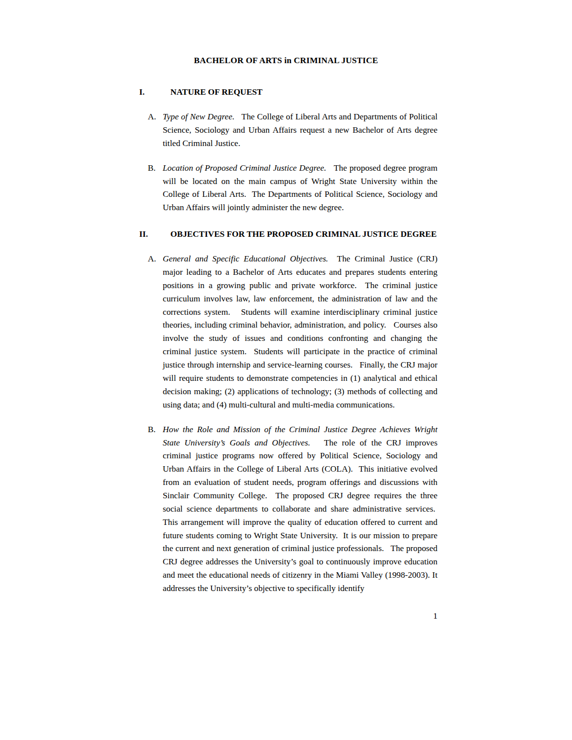BACHELOR OF ARTS in CRIMINAL JUSTICE
I.
NATURE OF REQUEST
A.
Type of New Degree. The College of Liberal Arts and Departments of Political Science, Sociology and Urban Affairs request a new Bachelor of Arts degree titled Criminal Justice.
B.
Location of Proposed Criminal Justice Degree. The proposed degree program will be located on the main campus of Wright State University within the College of Liberal Arts. The Departments of Political Science, Sociology and Urban Affairs will jointly administer the new degree.
II.
OBJECTIVES FOR THE PROPOSED CRIMINAL JUSTICE DEGREE
A.
General and Specific Educational Objectives. The Criminal Justice (CRJ) major leading to a Bachelor of Arts educates and prepares students entering positions in a growing public and private workforce. The criminal justice curriculum involves law, law enforcement, the administration of law and the corrections system. Students will examine interdisciplinary criminal justice theories, including criminal behavior, administration, and policy. Courses also involve the study of issues and conditions confronting and changing the criminal justice system. Students will participate in the practice of criminal justice through internship and service-learning courses. Finally, the CRJ major will require students to demonstrate competencies in (1) analytical and ethical decision making; (2) applications of technology; (3) methods of collecting and using data; and (4) multi-cultural and multi-media communications.
B.
How the Role and Mission of the Criminal Justice Degree Achieves Wright State University’s Goals and Objectives. The role of the CRJ improves criminal justice programs now offered by Political Science, Sociology and Urban Affairs in the College of Liberal Arts (COLA). This initiative evolved from an evaluation of student needs, program offerings and discussions with Sinclair Community College. The proposed CRJ degree requires the three social science departments to collaborate and share administrative services. This arrangement will improve the quality of education offered to current and future students coming to Wright State University. It is our mission to prepare the current and next generation of criminal justice professionals. The proposed CRJ degree addresses the University’s goal to continuously improve education and meet the educational needs of citizenry in the Miami Valley (1998-2003). It addresses the University’s objective to specifically identify
1